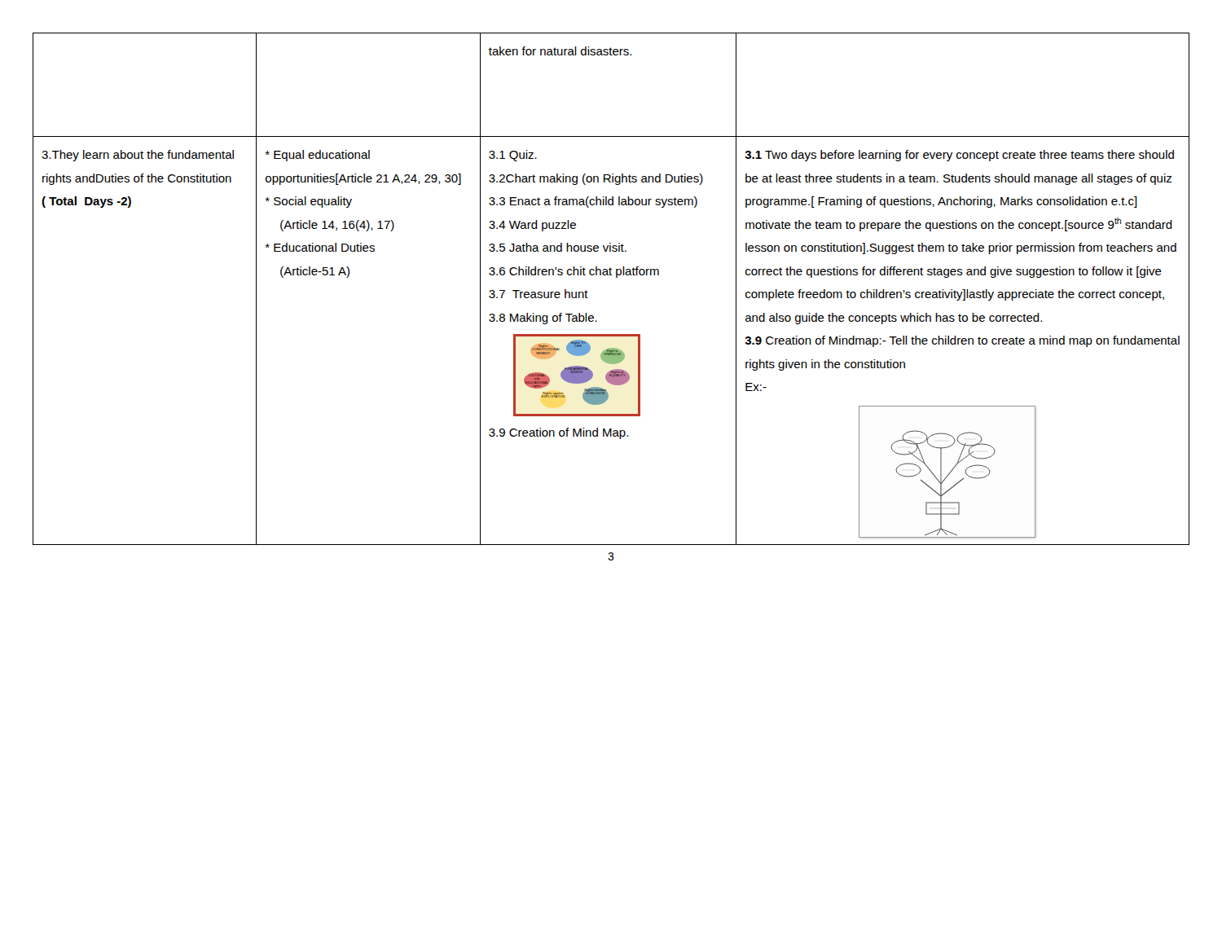| | | taken for natural disasters. | |
| 3.They learn about the fundamental rights andDuties of the Constitution ( Total Days -2) | * Equal educational opportunities[Article 21 A,24, 29, 30] * Social equality (Article 14, 16(4), 17) * Educational Duties (Article-51 A) | 3.1 Quiz. 3.2Chart making (on Rights and Duties) 3.3 Enact a frama(child labour system) 3.4 Ward puzzle 3.5 Jatha and house visit. 3.6 Children’s chit chat platform 3.7 Treasure hunt 3.8 Making of Table. Rights CONSTITUTIONAL REMEDY Rights TO LIFE Right to FREEDOM FUNDAMENTAL RIGHTS CULTURAL and EDUCATIONAL rights Rights against EXPLOITATION Rights freedom of RELIGION Rights to EQUALITY 3.9 Creation of Mind Map. | 3.1 Two days before learning for every concept create three teams there should be at least three students in a team. Students should manage all stages of quiz programme.[ Framing of questions, Anchoring, Marks consolidation e.t.c] motivate the team to prepare the questions on the concept.[source 9 th standard lesson on constitution].Suggest them to take prior permission from teachers and correct the questions for different stages and give suggestion to follow it [give complete freedom to children’s creativity]lastly appreciate the correct concept, and also guide the concepts which has to be corrected. 3.9 Creation of Mindmap:- Tell the children to create a mind map on fundamental rights given in the constitution Ex:- |
3